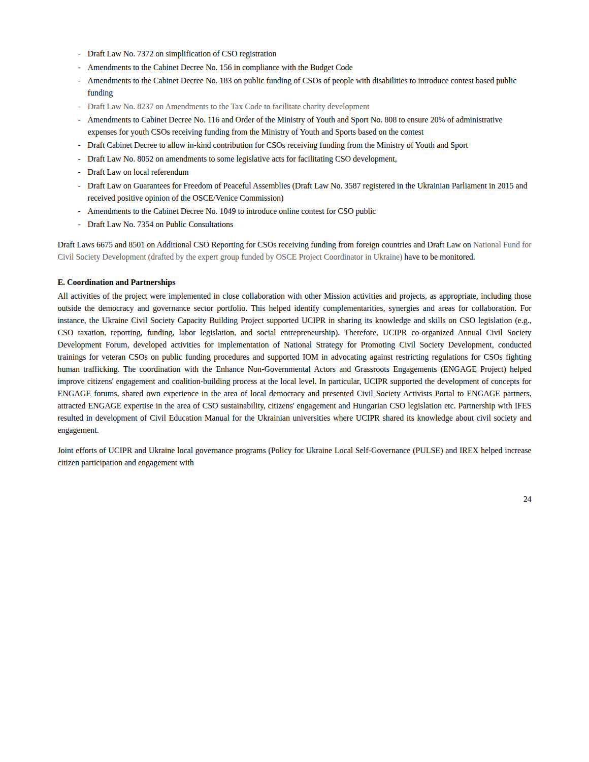Draft Law No. 7372 on simplification of CSO registration
Amendments to the Cabinet Decree No. 156 in compliance with the Budget Code
Amendments to the Cabinet Decree No. 183 on public funding of CSOs of people with disabilities to introduce contest based public funding
Draft Law No. 8237 on Amendments to the Tax Code to facilitate charity development
Amendments to Cabinet Decree No. 116 and Order of the Ministry of Youth and Sport No. 808 to ensure 20% of administrative expenses for youth CSOs receiving funding from the Ministry of Youth and Sports based on the contest
Draft Cabinet Decree to allow in-kind contribution for CSOs receiving funding from the Ministry of Youth and Sport
Draft Law No. 8052 on amendments to some legislative acts for facilitating CSO development,
Draft Law on local referendum
Draft Law on Guarantees for Freedom of Peaceful Assemblies (Draft Law No. 3587 registered in the Ukrainian Parliament in 2015 and received positive opinion of the OSCE/Venice Commission)
Amendments to the Cabinet Decree No. 1049 to introduce online contest for CSO public
Draft Law No. 7354 on Public Consultations
Draft Laws 6675 and 8501 on Additional CSO Reporting for CSOs receiving funding from foreign countries and Draft Law on National Fund for Civil Society Development (drafted by the expert group funded by OSCE Project Coordinator in Ukraine) have to be monitored.
E. Coordination and Partnerships
All activities of the project were implemented in close collaboration with other Mission activities and projects, as appropriate, including those outside the democracy and governance sector portfolio. This helped identify complementarities, synergies and areas for collaboration. For instance, the Ukraine Civil Society Capacity Building Project supported UCIPR in sharing its knowledge and skills on CSO legislation (e.g., CSO taxation, reporting, funding, labor legislation, and social entrepreneurship). Therefore, UCIPR co-organized Annual Civil Society Development Forum, developed activities for implementation of National Strategy for Promoting Civil Society Development, conducted trainings for veteran CSOs on public funding procedures and supported IOM in advocating against restricting regulations for CSOs fighting human trafficking. The coordination with the Enhance Non-Governmental Actors and Grassroots Engagements (ENGAGE Project) helped improve citizens' engagement and coalition-building process at the local level. In particular, UCIPR supported the development of concepts for ENGAGE forums, shared own experience in the area of local democracy and presented Civil Society Activists Portal to ENGAGE partners, attracted ENGAGE expertise in the area of CSO sustainability, citizens' engagement and Hungarian CSO legislation etc. Partnership with IFES resulted in development of Civil Education Manual for the Ukrainian universities where UCIPR shared its knowledge about civil society and engagement.
Joint efforts of UCIPR and Ukraine local governance programs (Policy for Ukraine Local Self-Governance (PULSE) and IREX helped increase citizen participation and engagement with
24